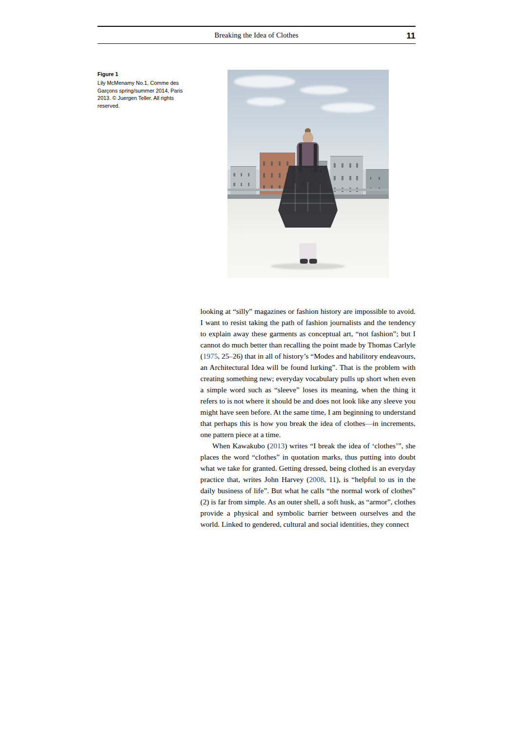Breaking the Idea of Clothes 11
Figure 1 Lily McMenamy No.1, Comme des Garçons spring/summer 2014, Paris 2013. © Juergen Teller. All rights reserved.
looking at “silly” magazines or fashion history are impossible to avoid. I want to resist taking the path of fashion journalists and the tendency to explain away these garments as conceptual art, “not fashion”; but I cannot do much better than recalling the point made by Thomas Carlyle (1975, 25–26) that in all of history’s “Modes and habilitory endeavours, an Architectural Idea will be found lurking”. That is the problem with creating something new; everyday vocabulary pulls up short when even a simple word such as “sleeve” loses its meaning, when the thing it refers to is not where it should be and does not look like any sleeve you might have seen before. At the same time, I am beginning to understand that perhaps this is how you break the idea of clothes—in increments, one pattern piece at a time.
When Kawakubo (2013) writes “I break the idea of ‘clothes’”, she places the word “clothes” in quotation marks, thus putting into doubt what we take for granted. Getting dressed, being clothed is an everyday practice that, writes John Harvey (2008, 11), is “helpful to us in the daily business of life”. But what he calls “the normal work of clothes” (2) is far from simple. As an outer shell, a soft husk, as “armor”, clothes provide a physical and symbolic barrier between ourselves and the world. Linked to gendered, cultural and social identities, they connect